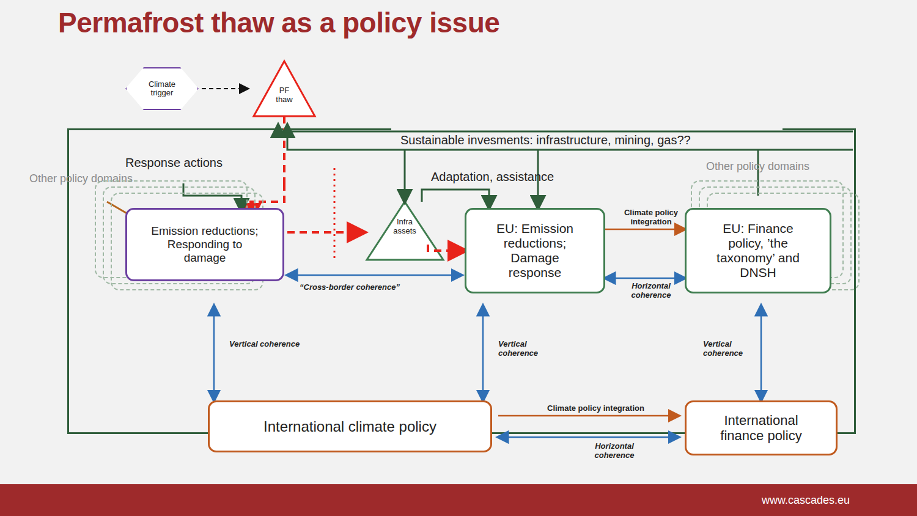Permafrost thaw as a policy issue
Climate
trigger
PF
thaw
Infra
assets
Sustainable invesments: infrastructure, mining, gas??
Response actions
Adaptation, assistance
Other policy domains
Other policy domains
“Cross-border coherence”
Climate policy
integration
Horizontal
coherence
Vertical coherence
Vertical
coherence
Vertical
coherence
Climate policy integration
Horizontal
coherence
Emission reductions;
Responding to
damage
EU: Emission
reductions;
Damage
response
EU: Finance
policy, ’the
taxonomy’ and
DNSH
International climate policy
International
finance policy
www.cascades.eu